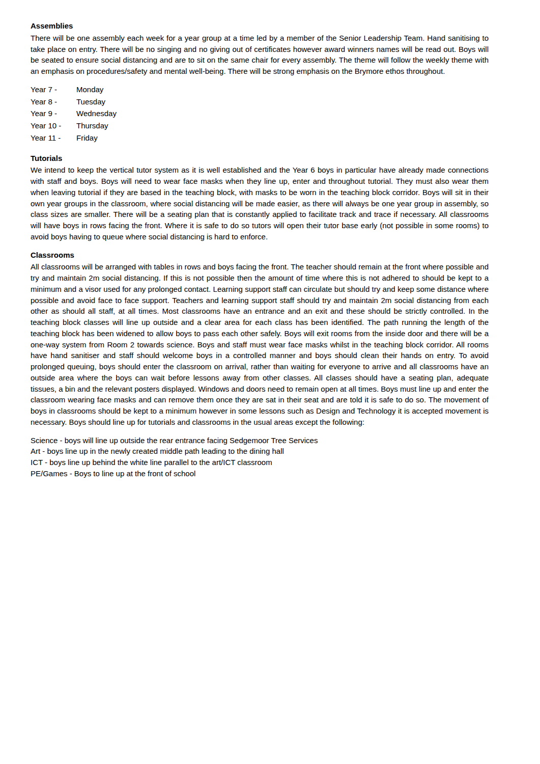Assemblies
There will be one assembly each week for a year group at a time led by a member of the Senior Leadership Team. Hand sanitising to take place on entry. There will be no singing and no giving out of certificates however award winners names will be read out. Boys will be seated to ensure social distancing and are to sit on the same chair for every assembly. The theme will follow the weekly theme with an emphasis on procedures/safety and mental well-being. There will be strong emphasis on the Brymore ethos throughout.
Year 7 -Monday
Year 8 -Tuesday
Year 9 -Wednesday
Year 10 -Thursday
Year 11 -Friday
Tutorials
We intend to keep the vertical tutor system as it is well established and the Year 6 boys in particular have already made connections with staff and boys. Boys will need to wear face masks when they line up, enter and throughout tutorial. They must also wear them when leaving tutorial if they are based in the teaching block, with masks to be worn in the teaching block corridor. Boys will sit in their own year groups in the classroom, where social distancing will be made easier, as there will always be one year group in assembly, so class sizes are smaller. There will be a seating plan that is constantly applied to facilitate track and trace if necessary. All classrooms will have boys in rows facing the front. Where it is safe to do so tutors will open their tutor base early (not possible in some rooms) to avoid boys having to queue where social distancing is hard to enforce.
Classrooms
All classrooms will be arranged with tables in rows and boys facing the front. The teacher should remain at the front where possible and try and maintain 2m social distancing. If this is not possible then the amount of time where this is not adhered to should be kept to a minimum and a visor used for any prolonged contact. Learning support staff can circulate but should try and keep some distance where possible and avoid face to face support. Teachers and learning support staff should try and maintain 2m social distancing from each other as should all staff, at all times. Most classrooms have an entrance and an exit and these should be strictly controlled. In the teaching block classes will line up outside and a clear area for each class has been identified. The path running the length of the teaching block has been widened to allow boys to pass each other safely. Boys will exit rooms from the inside door and there will be a one-way system from Room 2 towards science. Boys and staff must wear face masks whilst in the teaching block corridor. All rooms have hand sanitiser and staff should welcome boys in a controlled manner and boys should clean their hands on entry. To avoid prolonged queuing, boys should enter the classroom on arrival, rather than waiting for everyone to arrive and all classrooms have an outside area where the boys can wait before lessons away from other classes. All classes should have a seating plan, adequate tissues, a bin and the relevant posters displayed. Windows and doors need to remain open at all times. Boys must line up and enter the classroom wearing face masks and can remove them once they are sat in their seat and are told it is safe to do so. The movement of boys in classrooms should be kept to a minimum however in some lessons such as Design and Technology it is accepted movement is necessary. Boys should line up for tutorials and classrooms in the usual areas except the following:
Science - boys will line up outside the rear entrance facing Sedgemoor Tree Services
Art - boys line up in the newly created middle path leading to the dining hall
ICT - boys line up behind the white line parallel to the art/ICT classroom
PE/Games - Boys to line up at the front of school